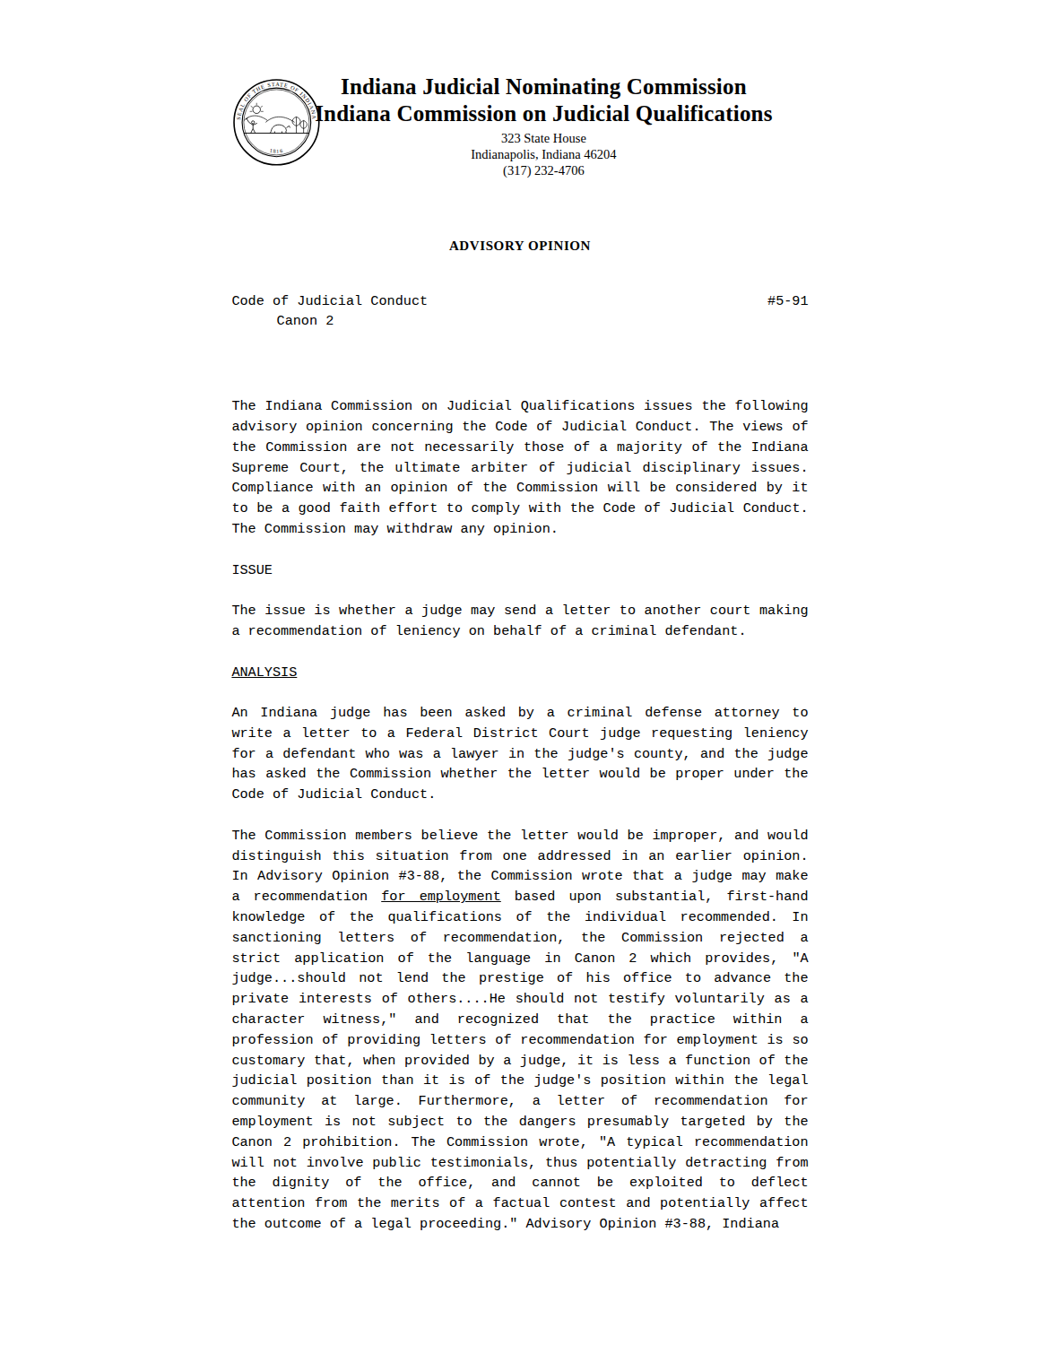SEAL OF THE STATE OF INDIANA 1816
Indiana Judicial Nominating Commission
Indiana Commission on Judicial Qualifications
323 State House
Indianapolis, Indiana 46204
(317) 232-4706
ADVISORY OPINION
#5-91
Code of Judicial Conduct
Canon 2
The Indiana Commission on Judicial Qualifications issues the following advisory opinion concerning the Code of Judicial Conduct. The views of the Commission are not necessarily those of a majority of the Indiana Supreme Court, the ultimate arbiter of judicial disciplinary issues. Compliance with an opinion of the Commission will be considered by it to be a good faith effort to comply with the Code of Judicial Conduct. The Commission may withdraw any opinion.
ISSUE
The issue is whether a judge may send a letter to another court making a recommendation of leniency on behalf of a criminal defendant.
ANALYSIS
An Indiana judge has been asked by a criminal defense attorney to write a letter to a Federal District Court judge requesting leniency for a defendant who was a lawyer in the judge's county, and the judge has asked the Commission whether the letter would be proper under the Code of Judicial Conduct.
The Commission members believe the letter would be improper, and would distinguish this situation from one addressed in an earlier opinion. In Advisory Opinion #3-88, the Commission wrote that a judge may make a recommendation for employment based upon substantial, first-hand knowledge of the qualifications of the individual recommended. In sanctioning letters of recommendation, the Commission rejected a strict application of the language in Canon 2 which provides, "A judge...should not lend the prestige of his office to advance the private interests of others....He should not testify voluntarily as a character witness," and recognized that the practice within a profession of providing letters of recommendation for employment is so customary that, when provided by a judge, it is less a function of the judicial position than it is of the judge's position within the legal community at large. Furthermore, a letter of recommendation for employment is not subject to the dangers presumably targeted by the Canon 2 prohibition. The Commission wrote, "A typical recommendation will not involve public testimonials, thus potentially detracting from the dignity of the office, and cannot be exploited to deflect attention from the merits of a factual contest and potentially affect the outcome of a legal proceeding." Advisory Opinion #3-88, Indiana